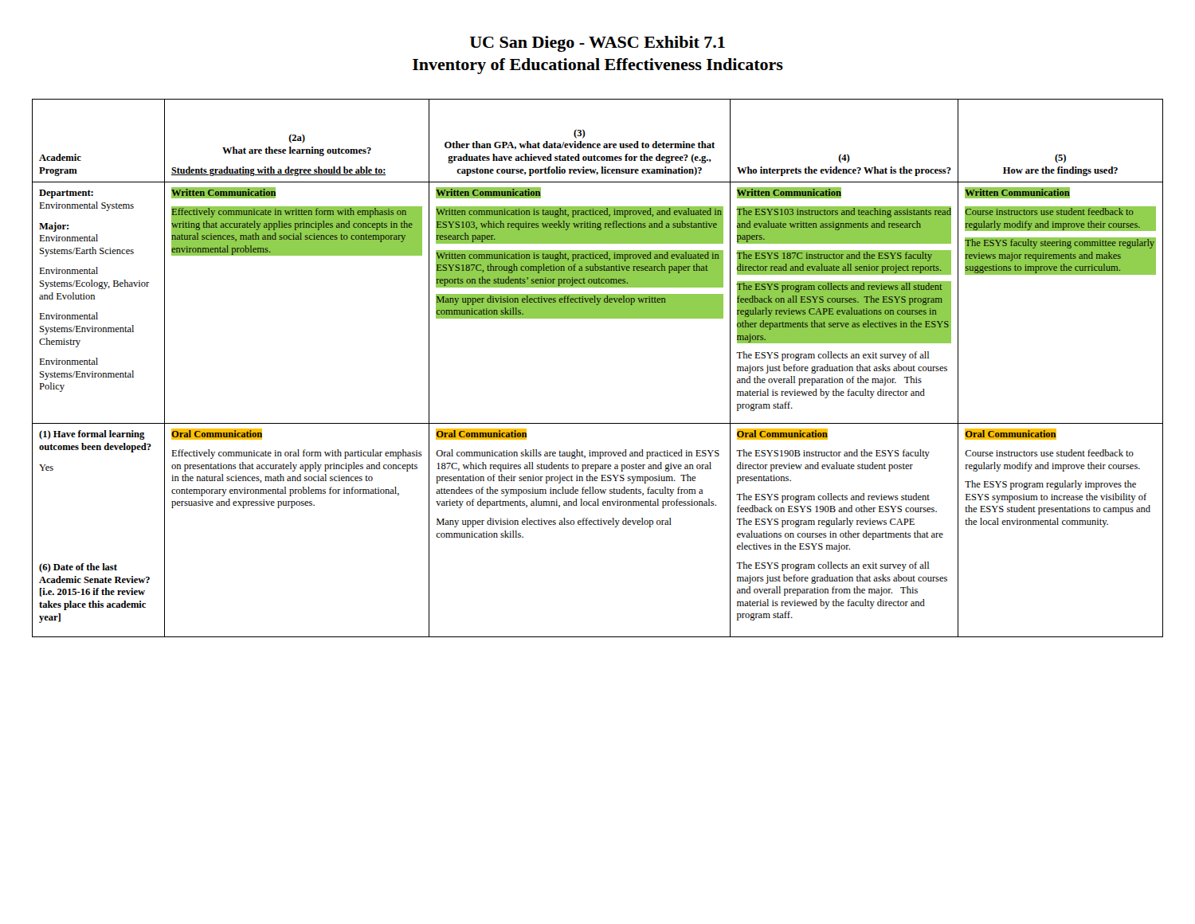UC San Diego - WASC Exhibit 7.1
Inventory of Educational Effectiveness Indicators
| Academic Program | (2a) What are these learning outcomes? Students graduating with a degree should be able to: | (3) Other than GPA, what data/evidence are used to determine that graduates have achieved stated outcomes for the degree? (e.g., capstone course, portfolio review, licensure examination)? | (4) Who interprets the evidence? What is the process? | (5) How are the findings used? |
| --- | --- | --- | --- | --- |
| Department: Environmental Systems Major: Environmental Systems/Earth Sciences Environmental Systems/Ecology, Behavior and Evolution Environmental Systems/Environmental Chemistry Environmental Systems/Environmental Policy | Written Communication Effectively communicate in written form with emphasis on writing that accurately applies principles and concepts in the natural sciences, math and social sciences to contemporary environmental problems. | Written Communication Written communication is taught, practiced, improved, and evaluated in ESYS103, which requires weekly writing reflections and a substantive research paper. Written communication is taught, practiced, improved and evaluated in ESYS187C, through completion of a substantive research paper that reports on the students’ senior project outcomes. Many upper division electives effectively develop written communication skills. | Written Communication The ESYS103 instructors and teaching assistants read and evaluate written assignments and research papers. The ESYS 187C instructor and the ESYS faculty director read and evaluate all senior project reports. The ESYS program collects and reviews all student feedback on all ESYS courses. The ESYS program regularly reviews CAPE evaluations on courses in other departments that serve as electives in the ESYS majors. The ESYS program collects an exit survey of all majors just before graduation that asks about courses and the overall preparation of the major. This material is reviewed by the faculty director and program staff. | Written Communication Course instructors use student feedback to regularly modify and improve their courses. The ESYS faculty steering committee regularly reviews major requirements and makes suggestions to improve the curriculum. |
| (1) Have formal learning outcomes been developed? Yes (6) Date of the last Academic Senate Review? [i.e. 2015-16 if the review takes place this academic year] | Oral Communication Effectively communicate in oral form with particular emphasis on presentations that accurately apply principles and concepts in the natural sciences, math and social sciences to contemporary environmental problems for informational, persuasive and expressive purposes. | Oral Communication Oral communication skills are taught, improved and practiced in ESYS 187C, which requires all students to prepare a poster and give an oral presentation of their senior project in the ESYS symposium. The attendees of the symposium include fellow students, faculty from a variety of departments, alumni, and local environmental professionals. Many upper division electives also effectively develop oral communication skills. | Oral Communication The ESYS190B instructor and the ESYS faculty director preview and evaluate student poster presentations. The ESYS program collects and reviews student feedback on ESYS 190B and other ESYS courses. The ESYS program regularly reviews CAPE evaluations on courses in other departments that are electives in the ESYS major. The ESYS program collects an exit survey of all majors just before graduation that asks about courses and overall preparation from the major. This material is reviewed by the faculty director and program staff. | Oral Communication Course instructors use student feedback to regularly modify and improve their courses. The ESYS program regularly improves the ESYS symposium to increase the visibility of the ESYS student presentations to campus and the local environmental community. |